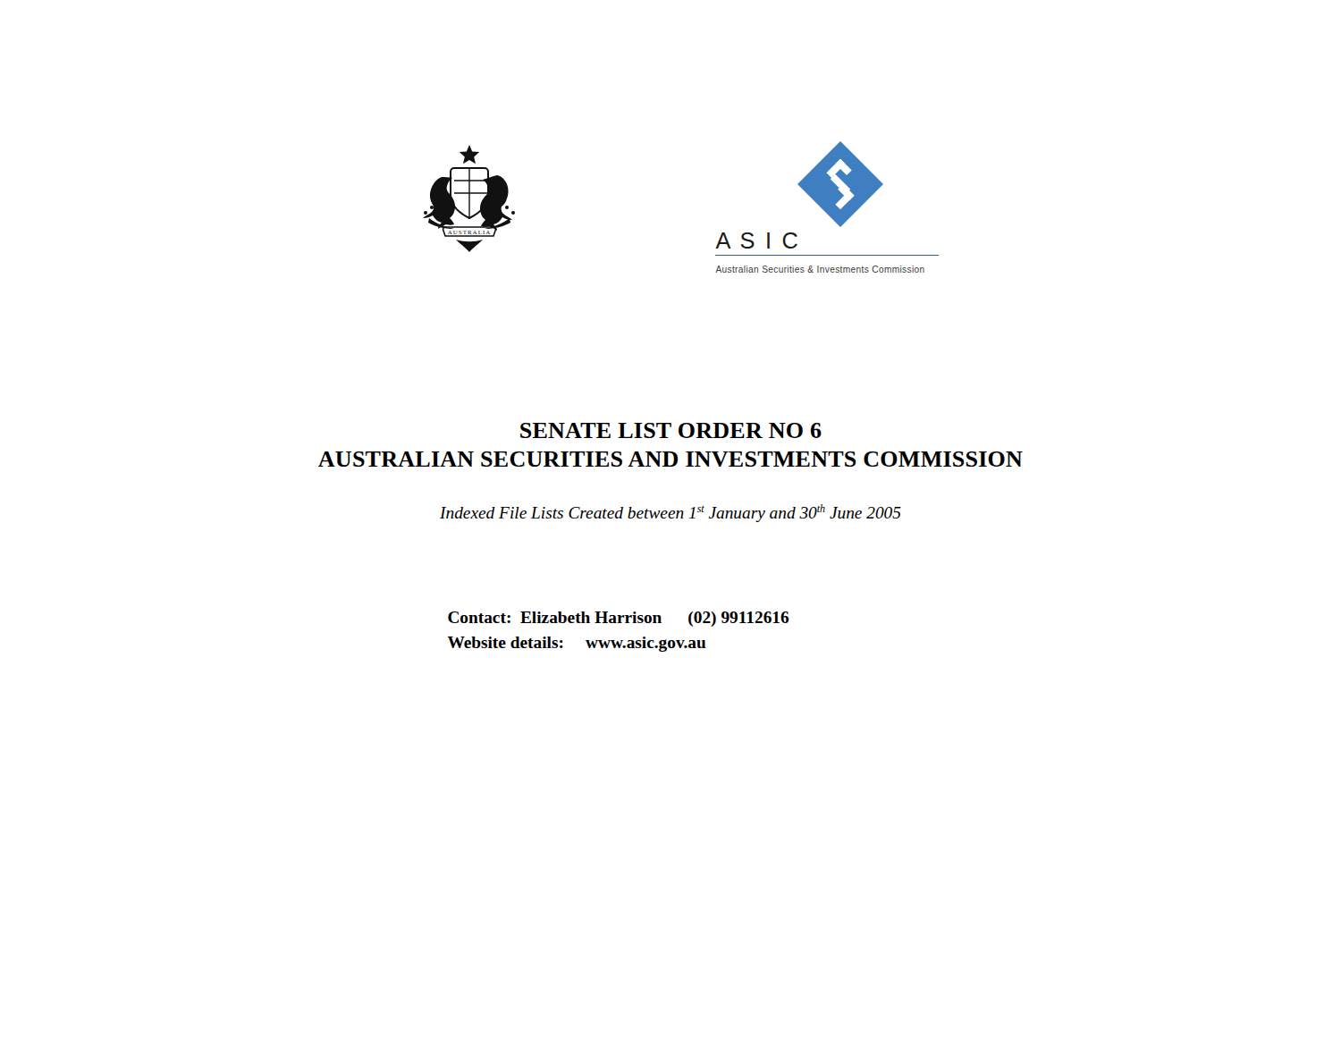AUSTRALIA
A S I C
Australian Securities & Investments Commission
SENATE LIST ORDER NO 6 AUSTRALIAN SECURITIES AND INVESTMENTS COMMISSION
Indexed File Lists Created between 1st January and 30th June 2005
Contact: Elizabeth Harrison (02) 99112616 Website details: www.asic.gov.au